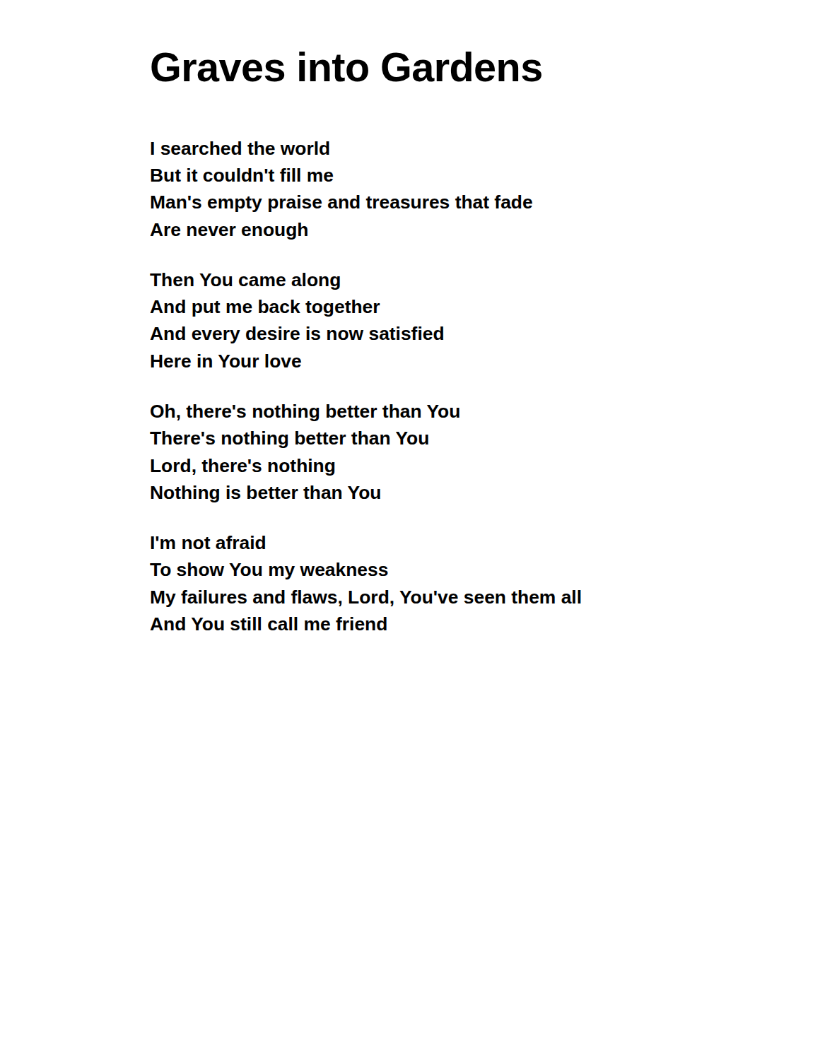Graves into Gardens
I searched the world
But it couldn't fill me
Man's empty praise and treasures that fade
Are never enough
Then You came along
And put me back together
And every desire is now satisfied
Here in Your love
Oh, there's nothing better than You
There's nothing better than You
Lord, there's nothing
Nothing is better than You
I'm not afraid
To show You my weakness
My failures and flaws, Lord, You've seen them all
And You still call me friend